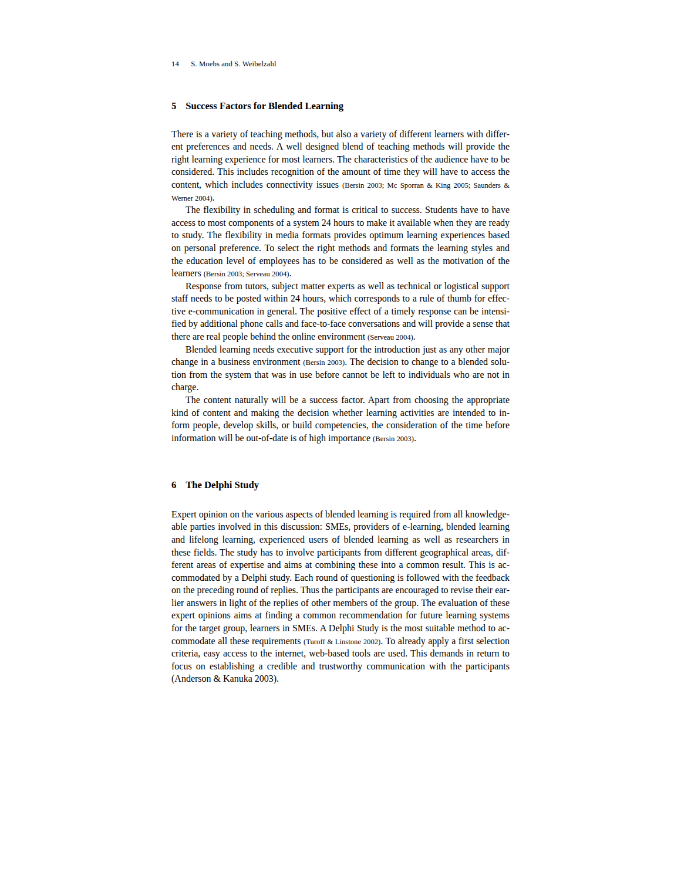14 S. Moebs and S. Weibelzahl
5 Success Factors for Blended Learning
There is a variety of teaching methods, but also a variety of different learners with different preferences and needs. A well designed blend of teaching methods will provide the right learning experience for most learners. The characteristics of the audience have to be considered. This includes recognition of the amount of time they will have to access the content, which includes connectivity issues (Bersin 2003; Mc Sporran & King 2005; Saunders & Werner 2004).
The flexibility in scheduling and format is critical to success. Students have to have access to most components of a system 24 hours to make it available when they are ready to study. The flexibility in media formats provides optimum learning experiences based on personal preference. To select the right methods and formats the learning styles and the education level of employees has to be considered as well as the motivation of the learners (Bersin 2003; Serveau 2004).
Response from tutors, subject matter experts as well as technical or logistical support staff needs to be posted within 24 hours, which corresponds to a rule of thumb for effective e-communication in general. The positive effect of a timely response can be intensified by additional phone calls and face-to-face conversations and will provide a sense that there are real people behind the online environment (Serveau 2004).
Blended learning needs executive support for the introduction just as any other major change in a business environment (Bersin 2003). The decision to change to a blended solution from the system that was in use before cannot be left to individuals who are not in charge.
The content naturally will be a success factor. Apart from choosing the appropriate kind of content and making the decision whether learning activities are intended to inform people, develop skills, or build competencies, the consideration of the time before information will be out-of-date is of high importance (Bersin 2003).
6 The Delphi Study
Expert opinion on the various aspects of blended learning is required from all knowledgeable parties involved in this discussion: SMEs, providers of e-learning, blended learning and lifelong learning, experienced users of blended learning as well as researchers in these fields. The study has to involve participants from different geographical areas, different areas of expertise and aims at combining these into a common result. This is accommodated by a Delphi study. Each round of questioning is followed with the feedback on the preceding round of replies. Thus the participants are encouraged to revise their earlier answers in light of the replies of other members of the group. The evaluation of these expert opinions aims at finding a common recommendation for future learning systems for the target group, learners in SMEs. A Delphi Study is the most suitable method to accommodate all these requirements (Turoff & Linstone 2002). To already apply a first selection criteria, easy access to the internet, web-based tools are used. This demands in return to focus on establishing a credible and trustworthy communication with the participants (Anderson & Kanuka 2003).